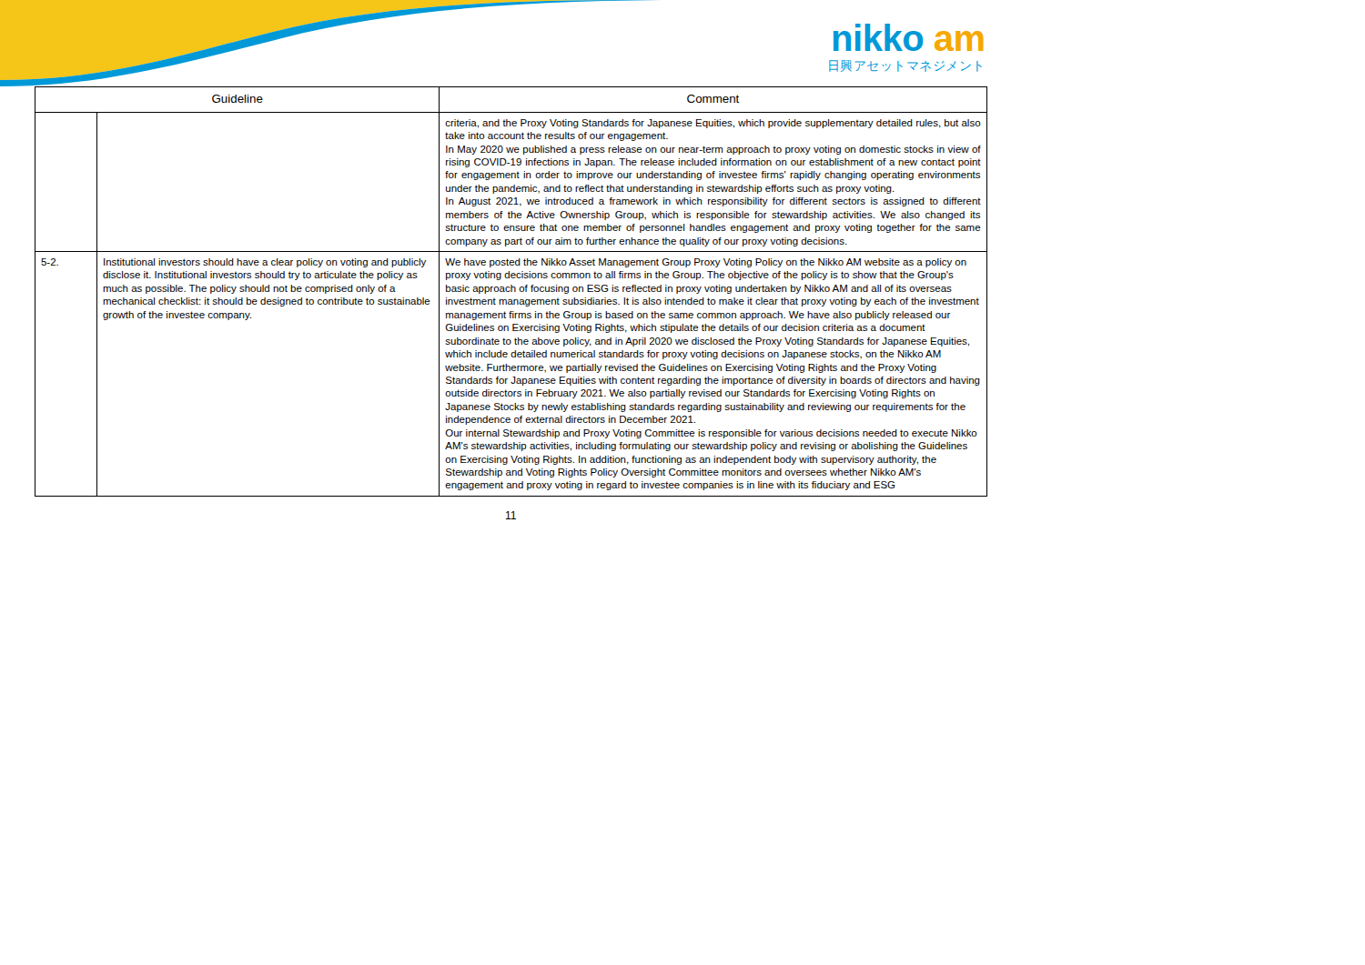nikko am
日興アセットマネジメント
| Guideline | Comment |
| --- | --- |
| | | criteria, and the Proxy Voting Standards for Japanese Equities, which provide supplementary detailed rules, but also take into account the results of our engagement. In May 2020 we published a press release on our near-term approach to proxy voting on domestic stocks in view of rising COVID-19 infections in Japan. The release included information on our establishment of a new contact point for engagement in order to improve our understanding of investee firms' rapidly changing operating environments under the pandemic, and to reflect that understanding in stewardship efforts such as proxy voting. In August 2021, we introduced a framework in which responsibility for different sectors is assigned to different members of the Active Ownership Group, which is responsible for stewardship activities. We also changed its structure to ensure that one member of personnel handles engagement and proxy voting together for the same company as part of our aim to further enhance the quality of our proxy voting decisions. |
| 5-2. | Institutional investors should have a clear policy on voting and publicly disclose it. Institutional investors should try to articulate the policy as much as possible. The policy should not be comprised only of a mechanical checklist: it should be designed to contribute to sustainable growth of the investee company. | We have posted the Nikko Asset Management Group Proxy Voting Policy on the Nikko AM website as a policy on proxy voting decisions common to all firms in the Group. The objective of the policy is to show that the Group's basic approach of focusing on ESG is reflected in proxy voting undertaken by Nikko AM and all of its overseas investment management subsidiaries. It is also intended to make it clear that proxy voting by each of the investment management firms in the Group is based on the same common approach. We have also publicly released our Guidelines on Exercising Voting Rights, which stipulate the details of our decision criteria as a document subordinate to the above policy, and in April 2020 we disclosed the Proxy Voting Standards for Japanese Equities, which include detailed numerical standards for proxy voting decisions on Japanese stocks, on the Nikko AM website. Furthermore, we partially revised the Guidelines on Exercising Voting Rights and the Proxy Voting Standards for Japanese Equities with content regarding the importance of diversity in boards of directors and having outside directors in February 2021. We also partially revised our Standards for Exercising Voting Rights on Japanese Stocks by newly establishing standards regarding sustainability and reviewing our requirements for the independence of external directors in December 2021. Our internal Stewardship and Proxy Voting Committee is responsible for various decisions needed to execute Nikko AM's stewardship activities, including formulating our stewardship policy and revising or abolishing the Guidelines on Exercising Voting Rights. In addition, functioning as an independent body with supervisory authority, the Stewardship and Voting Rights Policy Oversight Committee monitors and oversees whether Nikko AM's engagement and proxy voting in regard to investee companies is in line with its fiduciary and ESG |
11